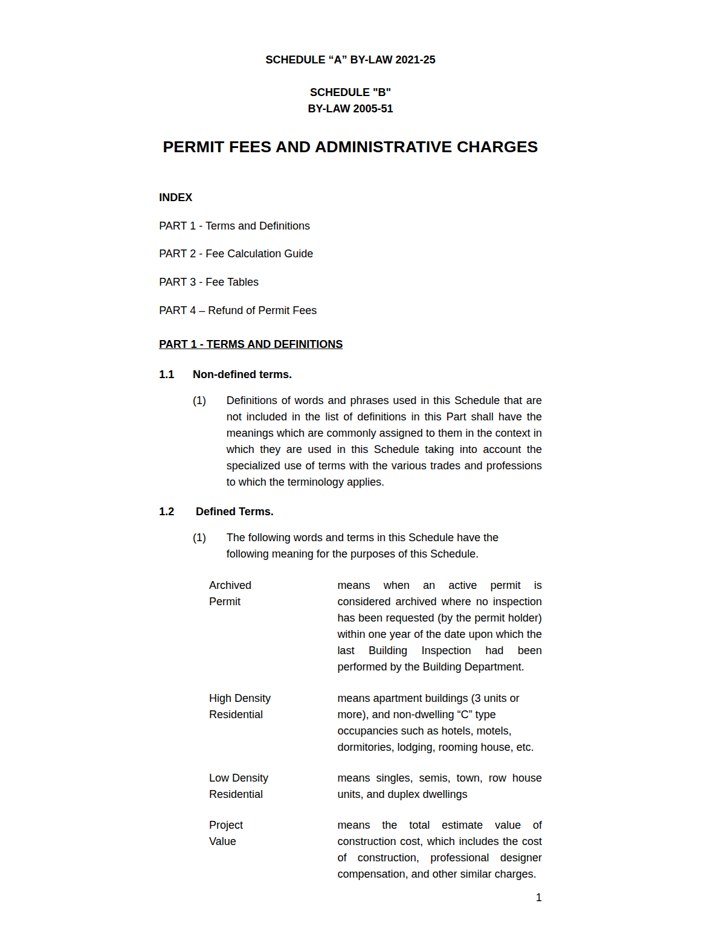SCHEDULE “A” BY-LAW 2021-25
SCHEDULE "B"
BY-LAW 2005-51
PERMIT FEES AND ADMINISTRATIVE CHARGES
INDEX
PART 1 - Terms and Definitions
PART 2 - Fee Calculation Guide
PART 3 - Fee Tables
PART 4 – Refund of Permit Fees
PART 1 - TERMS AND DEFINITIONS
1.1
Non-defined terms.
(1)
Definitions of words and phrases used in this Schedule that are not included in the list of definitions in this Part shall have the meanings which are commonly assigned to them in the context in which they are used in this Schedule taking into account the specialized use of terms with the various trades and professions to which the terminology applies.
1.2
Defined Terms.
(1)
The following words and terms in this Schedule have the following meaning for the purposes of this Schedule.
Archived
Permit
means when an active permit is considered archived where no inspection has been requested (by the permit holder) within one year of the date upon which the last Building Inspection had been performed by the Building Department.
High Density
Residential
means apartment buildings (3 units or more), and non-dwelling “C” type occupancies such as hotels, motels, dormitories, lodging, rooming house, etc.
Low Density
Residential
means singles, semis, town, row house units, and duplex dwellings
Project
Value
means the total estimate value of construction cost, which includes the cost of construction, professional designer compensation, and other similar charges.
1